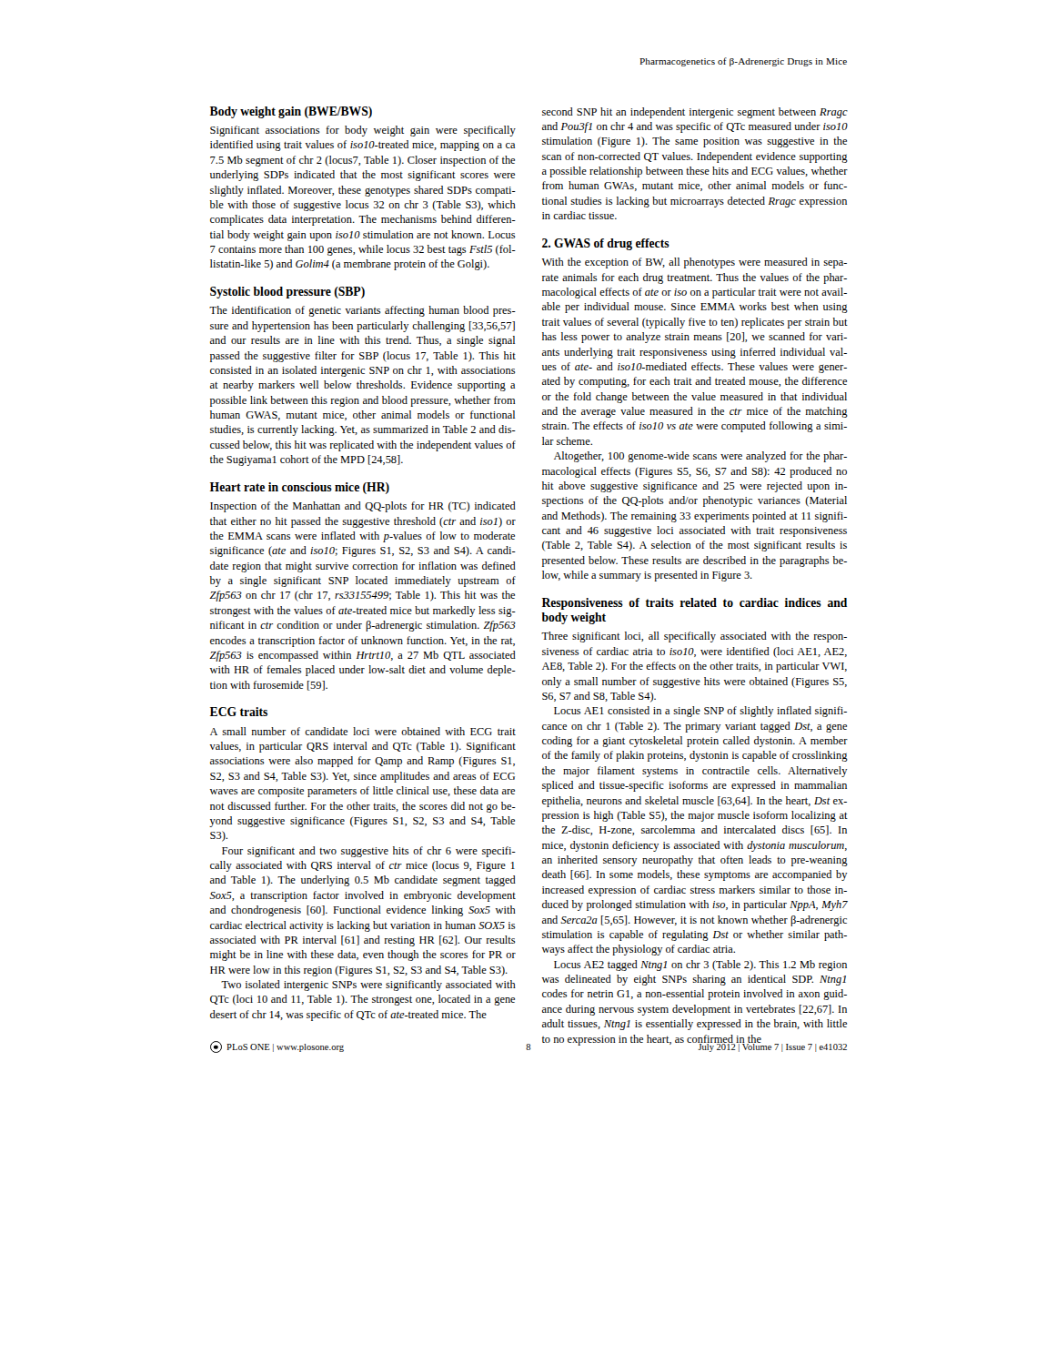Pharmacogenetics of β-Adrenergic Drugs in Mice
Body weight gain (BWE/BWS)
Significant associations for body weight gain were specifically identified using trait values of iso10-treated mice, mapping on a ca 7.5 Mb segment of chr 2 (locus7, Table 1). Closer inspection of the underlying SDPs indicated that the most significant scores were slightly inflated. Moreover, these genotypes shared SDPs compatible with those of suggestive locus 32 on chr 3 (Table S3), which complicates data interpretation. The mechanisms behind differential body weight gain upon iso10 stimulation are not known. Locus 7 contains more than 100 genes, while locus 32 best tags Fstl5 (follistatin-like 5) and Golim4 (a membrane protein of the Golgi).
Systolic blood pressure (SBP)
The identification of genetic variants affecting human blood pressure and hypertension has been particularly challenging [33,56,57] and our results are in line with this trend. Thus, a single signal passed the suggestive filter for SBP (locus 17, Table 1). This hit consisted in an isolated intergenic SNP on chr 1, with associations at nearby markers well below thresholds. Evidence supporting a possible link between this region and blood pressure, whether from human GWAS, mutant mice, other animal models or functional studies, is currently lacking. Yet, as summarized in Table 2 and discussed below, this hit was replicated with the independent values of the Sugiyama1 cohort of the MPD [24,58].
Heart rate in conscious mice (HR)
Inspection of the Manhattan and QQ-plots for HR (TC) indicated that either no hit passed the suggestive threshold (ctr and iso1) or the EMMA scans were inflated with p-values of low to moderate significance (ate and iso10; Figures S1, S2, S3 and S4). A candidate region that might survive correction for inflation was defined by a single significant SNP located immediately upstream of Zfp563 on chr 17 (chr 17, rs33155499; Table 1). This hit was the strongest with the values of ate-treated mice but markedly less significant in ctr condition or under β-adrenergic stimulation. Zfp563 encodes a transcription factor of unknown function. Yet, in the rat, Zfp563 is encompassed within Hrtrt10, a 27 Mb QTL associated with HR of females placed under low-salt diet and volume depletion with furosemide [59].
ECG traits
A small number of candidate loci were obtained with ECG trait values, in particular QRS interval and QTc (Table 1). Significant associations were also mapped for Qamp and Ramp (Figures S1, S2, S3 and S4, Table S3). Yet, since amplitudes and areas of ECG waves are composite parameters of little clinical use, these data are not discussed further. For the other traits, the scores did not go beyond suggestive significance (Figures S1, S2, S3 and S4, Table S3).
Four significant and two suggestive hits of chr 6 were specifically associated with QRS interval of ctr mice (locus 9, Figure 1 and Table 1). The underlying 0.5 Mb candidate segment tagged Sox5, a transcription factor involved in embryonic development and chondrogenesis [60]. Functional evidence linking Sox5 with cardiac electrical activity is lacking but variation in human SOX5 is associated with PR interval [61] and resting HR [62]. Our results might be in line with these data, even though the scores for PR or HR were low in this region (Figures S1, S2, S3 and S4, Table S3).
Two isolated intergenic SNPs were significantly associated with QTc (loci 10 and 11, Table 1). The strongest one, located in a gene desert of chr 14, was specific of QTc of ate-treated mice. The
second SNP hit an independent intergenic segment between Rragc and Pou3f1 on chr 4 and was specific of QTc measured under iso10 stimulation (Figure 1). The same position was suggestive in the scan of non-corrected QT values. Independent evidence supporting a possible relationship between these hits and ECG values, whether from human GWAs, mutant mice, other animal models or functional studies is lacking but microarrays detected Rragc expression in cardiac tissue.
2. GWAS of drug effects
With the exception of BW, all phenotypes were measured in separate animals for each drug treatment. Thus the values of the pharmacological effects of ate or iso on a particular trait were not available per individual mouse. Since EMMA works best when using trait values of several (typically five to ten) replicates per strain but has less power to analyze strain means [20], we scanned for variants underlying trait responsiveness using inferred individual values of ate- and iso10-mediated effects. These values were generated by computing, for each trait and treated mouse, the difference or the fold change between the value measured in that individual and the average value measured in the ctr mice of the matching strain. The effects of iso10 vs ate were computed following a similar scheme.
Altogether, 100 genome-wide scans were analyzed for the pharmacological effects (Figures S5, S6, S7 and S8): 42 produced no hit above suggestive significance and 25 were rejected upon inspections of the QQ-plots and/or phenotypic variances (Material and Methods). The remaining 33 experiments pointed at 11 significant and 46 suggestive loci associated with trait responsiveness (Table 2, Table S4). A selection of the most significant results is presented below. These results are described in the paragraphs below, while a summary is presented in Figure 3.
Responsiveness of traits related to cardiac indices and body weight
Three significant loci, all specifically associated with the responsiveness of cardiac atria to iso10, were identified (loci AE1, AE2, AE8, Table 2). For the effects on the other traits, in particular VWI, only a small number of suggestive hits were obtained (Figures S5, S6, S7 and S8, Table S4).
Locus AE1 consisted in a single SNP of slightly inflated significance on chr 1 (Table 2). The primary variant tagged Dst, a gene coding for a giant cytoskeletal protein called dystonin. A member of the family of plakin proteins, dystonin is capable of crosslinking the major filament systems in contractile cells. Alternatively spliced and tissue-specific isoforms are expressed in mammalian epithelia, neurons and skeletal muscle [63,64]. In the heart, Dst expression is high (Table S5), the major muscle isoform localizing at the Z-disc, H-zone, sarcolemma and intercalated discs [65]. In mice, dystonin deficiency is associated with dystonia musculorum, an inherited sensory neuropathy that often leads to pre-weaning death [66]. In some models, these symptoms are accompanied by increased expression of cardiac stress markers similar to those induced by prolonged stimulation with iso, in particular NppA, Myh7 and Serca2a [5,65]. However, it is not known whether β-adrenergic stimulation is capable of regulating Dst or whether similar pathways affect the physiology of cardiac atria.
Locus AE2 tagged Ntng1 on chr 3 (Table 2). This 1.2 Mb region was delineated by eight SNPs sharing an identical SDP. Ntng1 codes for netrin G1, a non-essential protein involved in axon guidance during nervous system development in vertebrates [22,67]. In adult tissues, Ntng1 is essentially expressed in the brain, with little to no expression in the heart, as confirmed in the
PLoS ONE | www.plosone.org
8
July 2012 | Volume 7 | Issue 7 | e41032